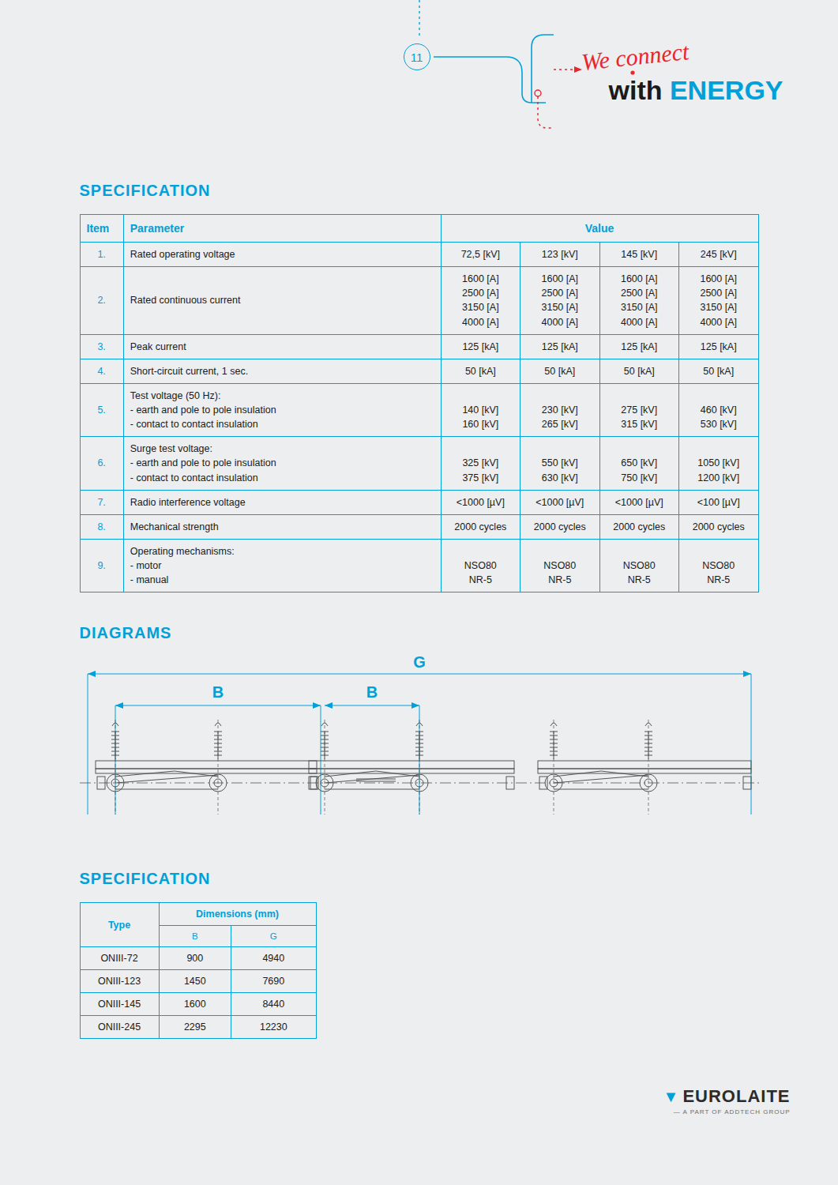11
We connect
with ENERGY
SPECIFICATION
| Item | Parameter | Value |
| --- | --- | --- |
| 1. | Rated operating voltage | 72,5 [kV] | 123 [kV] | 145 [kV] | 245 [kV] |
| 2. | Rated continuous current | 1600 [A] 2500 [A] 3150 [A] 4000 [A] | 1600 [A] 2500 [A] 3150 [A] 4000 [A] | 1600 [A] 2500 [A] 3150 [A] 4000 [A] | 1600 [A] 2500 [A] 3150 [A] 4000 [A] |
| 3. | Peak current | 125 [kA] | 125 [kA] | 125 [kA] | 125 [kA] |
| 4. | Short-circuit current, 1 sec. | 50 [kA] | 50 [kA] | 50 [kA] | 50 [kA] |
| 5. | Test voltage (50 Hz): - earth and pole to pole insulation - contact to contact insulation | 140 [kV] 160 [kV] | 230 [kV] 265 [kV] | 275 [kV] 315 [kV] | 460 [kV] 530 [kV] |
| 6. | Surge test voltage: - earth and pole to pole insulation - contact to contact insulation | 325 [kV] 375 [kV] | 550 [kV] 630 [kV] | 650 [kV] 750 [kV] | 1050 [kV] 1200 [kV] |
| 7. | Radio interference voltage | <1000 [µV] | <1000 [µV] | <1000 [µV] | <100 [µV] |
| 8. | Mechanical strength | 2000 cycles | 2000 cycles | 2000 cycles | 2000 cycles |
| 9. | Operating mechanisms: - motor - manual | NSO80 NR-5 | NSO80 NR-5 | NSO80 NR-5 | NSO80 NR-5 |
DIAGRAMS
G B B
SPECIFICATION
| Type | Dimensions (mm) |
| --- | --- |
| B | G |
| ONIII-72 | 900 | 4940 |
| ONIII-123 | 1450 | 7690 |
| ONIII-145 | 1600 | 8440 |
| ONIII-245 | 2295 | 12230 |
▼EUROLAITE
— A PART OF ADDTECH GROUP